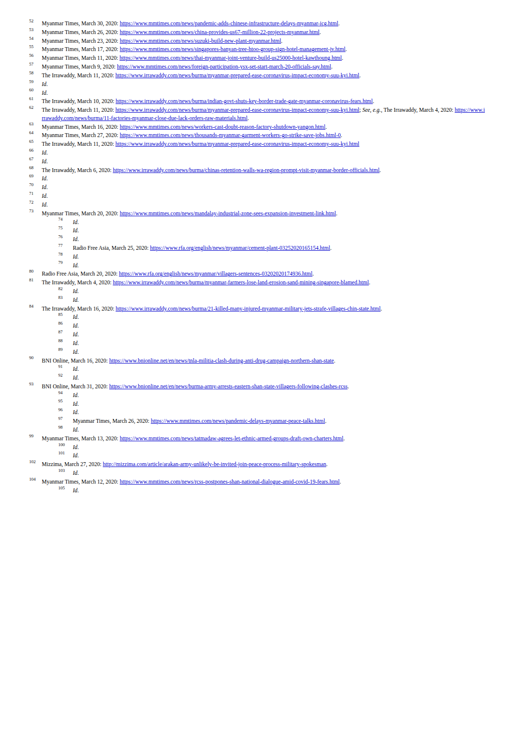Myanmar Times, March 30, 2020: https://www.mmtimes.com/news/pandemic-adds-chinese-infrastructure-delays-myanmar-icg.html.
Myanmar Times, March 26, 2020: https://www.mmtimes.com/news/china-provides-us67-million-22-projects-myanmar.html.
Myanmar Times, March 23, 2020: https://www.mmtimes.com/news/suzuki-build-new-plant-myanmar.html.
Myanmar Times, March 17, 2020: https://www.mmtimes.com/news/singapores-banyan-tree-htoo-group-sign-hotel-management-jv.html.
Myanmar Times, March 11, 2020: https://www.mmtimes.com/news/thai-myanmar-joint-venture-build-us25000-hotel-kawthoung.html.
Myanmar Times, March 9, 2020: https://www.mmtimes.com/news/foreign-participation-ysx-set-start-march-20-officials-say.html.
The Irrawaddy, March 11, 2020: https://www.irrawaddy.com/news/burma/myanmar-prepared-ease-coronavirus-impact-economy-suu-kyi.html.
Id.
Id.
The Irrawaddy, March 10, 2020: https://www.irrawaddy.com/news/burma/indian-govt-shuts-key-border-trade-gate-myanmar-coronavirus-fears.html.
The Irrawaddy, March 11, 2020: https://www.irrawaddy.com/news/burma/myanmar-prepared-ease-coronavirus-impact-economy-suu-kyi.html; See, e.g., The Irrawaddy, March 4, 2020: https://www.irrawaddy.com/news/burma/11-factories-myanmar-close-due-lack-orders-raw-materials.html.
Myanmar Times, March 16, 2020: https://www.mmtimes.com/news/workers-cast-doubt-reason-factory-shutdown-yangon.html.
Myanmar Times, March 27, 2020: https://www.mmtimes.com/news/thousands-myanmar-garment-workers-go-strike-save-jobs.html-0.
The Irrawaddy, March 11, 2020: https://www.irrawaddy.com/news/burma/myanmar-prepared-ease-coronavirus-impact-economy-suu-kyi.html
Id.
Id.
The Irrawaddy, March 6, 2020: https://www.irrawaddy.com/news/burma/chinas-retention-walls-wa-region-prompt-visit-myanmar-border-officials.html.
Id.
Id.
Id.
Id.
Myanmar Times, March 20, 2020: https://www.mmtimes.com/news/mandalay-industrial-zone-sees-expansion-investment-link.html.
Id.
Id.
Id.
Radio Free Asia, March 25, 2020: https://www.rfa.org/english/news/myanmar/cement-plant-03252020165154.html.
Id.
Id.
Radio Free Asia, March 20, 2020: https://www.rfa.org/english/news/myanmar/villagers-sentences-03202020174936.html.
The Irrawaddy, March 4, 2020: https://www.irrawaddy.com/news/burma/myanmar-farmers-lose-land-erosion-sand-mining-singapore-blamed.html.
Id.
Id.
The Irrawaddy, March 16, 2020: https://www.irrawaddy.com/news/burma/21-killed-many-injured-myanmar-military-jets-strafe-villages-chin-state.html.
Id.
Id.
Id.
Id.
Id.
BNI Online, March 16, 2020: https://www.bnionline.net/en/news/tnla-militia-clash-during-anti-drug-campaign-northern-shan-state.
Id.
Id.
BNI Online, March 31, 2020: https://www.bnionline.net/en/news/burma-army-arrests-eastern-shan-state-villagers-following-clashes-rcss.
Id.
Id.
Id.
Myanmar Times, March 26, 2020: https://www.mmtimes.com/news/pandemic-delays-myanmar-peace-talks.html.
Id.
Myanmar Times, March 13, 2020: https://www.mmtimes.com/news/tatmadaw-agrees-let-ethnic-armed-groups-draft-own-charters.html.
Id.
Id.
Mizzima, March 27, 2020: http://mizzima.com/article/arakan-army-unlikely-be-invited-join-peace-process-military-spokesman.
Id.
Myanmar Times, March 12, 2020: https://www.mmtimes.com/news/rcss-postpones-shan-national-dialogue-amid-covid-19-fears.html.
Id.